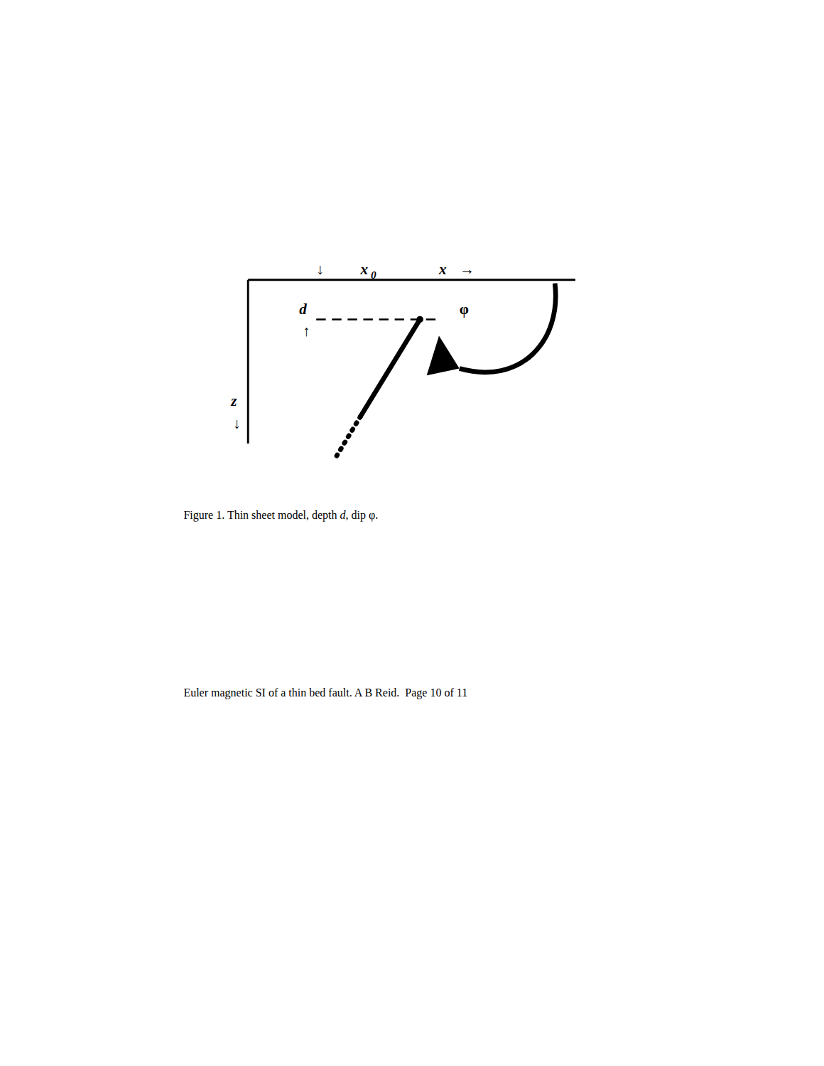x → x 0 ↓ d ↑ φ z ↓
Figure 1. Thin sheet model, depth d, dip φ.
Euler magnetic SI of a thin bed fault. A B Reid. Page 10 of 11